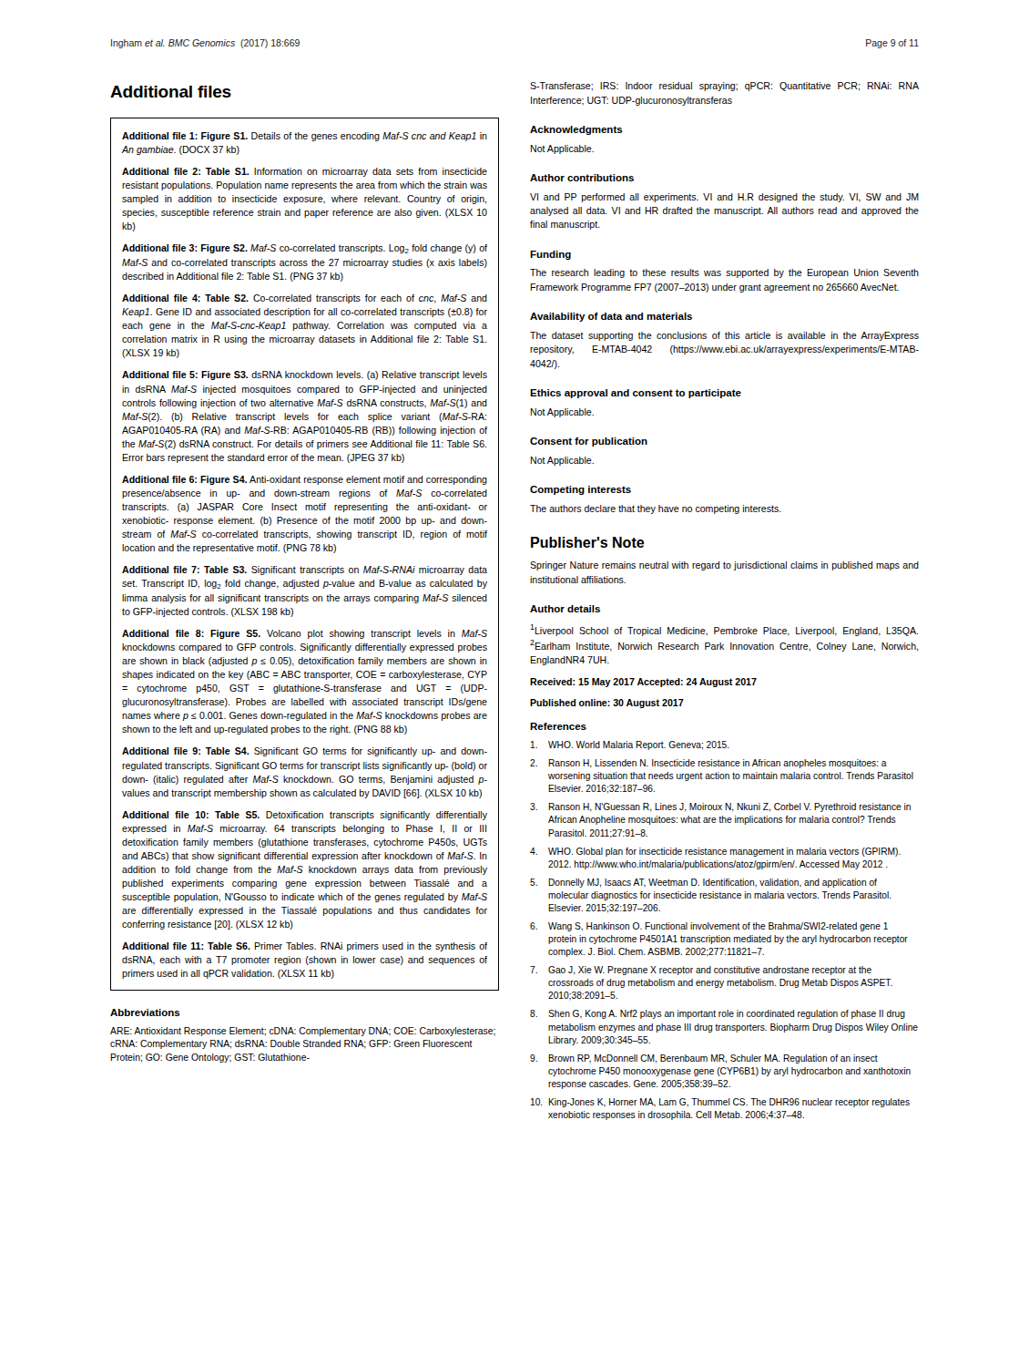Ingham et al. BMC Genomics (2017) 18:669
Page 9 of 11
Additional files
Additional file 1: Figure S1. Details of the genes encoding Maf-S cnc and Keap1 in An gambiae. (DOCX 37 kb)
Additional file 2: Table S1. Information on microarray data sets from insecticide resistant populations. Population name represents the area from which the strain was sampled in addition to insecticide exposure, where relevant. Country of origin, species, susceptible reference strain and paper reference are also given. (XLSX 10 kb)
Additional file 3: Figure S2. Maf-S co-correlated transcripts. Log2 fold change (y) of Maf-S and co-correlated transcripts across the 27 microarray studies (x axis labels) described in Additional file 2: Table S1. (PNG 37 kb)
Additional file 4: Table S2. Co-correlated transcripts for each of cnc, Maf-S and Keap1. Gene ID and associated description for all co-correlated transcripts (±0.8) for each gene in the Maf-S-cnc-Keap1 pathway. Correlation was computed via a correlation matrix in R using the microarray datasets in Additional file 2: Table S1. (XLSX 19 kb)
Additional file 5: Figure S3. dsRNA knockdown levels. (a) Relative transcript levels in dsRNA Maf-S injected mosquitoes compared to GFP-injected and uninjected controls following injection of two alternative Maf-S dsRNA constructs, Maf-S(1) and Maf-S(2). (b) Relative transcript levels for each splice variant (Maf-S-RA: AGAP010405-RA (RA) and Maf-S-RB: AGAP010405-RB (RB)) following injection of the Maf-S(2) dsRNA construct. For details of primers see Additional file 11: Table S6. Error bars represent the standard error of the mean. (JPEG 37 kb)
Additional file 6: Figure S4. Anti-oxidant response element motif and corresponding presence/absence in up- and down-stream regions of Maf-S co-correlated transcripts. (a) JASPAR Core Insect motif representing the anti-oxidant- or xenobiotic- response element. (b) Presence of the motif 2000 bp up- and down-stream of Maf-S co-correlated transcripts, showing transcript ID, region of motif location and the representative motif. (PNG 78 kb)
Additional file 7: Table S3. Significant transcripts on Maf-S-RNAi microarray data set. Transcript ID, log2 fold change, adjusted p-value and B-value as calculated by limma analysis for all significant transcripts on the arrays comparing Maf-S silenced to GFP-injected controls. (XLSX 198 kb)
Additional file 8: Figure S5. Volcano plot showing transcript levels in Maf-S knockdowns compared to GFP controls. Significantly differentially expressed probes are shown in black (adjusted p ≤ 0.05), detoxification family members are shown in shapes indicated on the key (ABC = ABC transporter, COE = carboxylesterase, CYP = cytochrome p450, GST = glutathione-S-transferase and UGT = (UDP-glucuronosyltransferase). Probes are labelled with associated transcript IDs/gene names where p ≤ 0.001. Genes down-regulated in the Maf-S knockdowns probes are shown to the left and up-regulated probes to the right. (PNG 88 kb)
Additional file 9: Table S4. Significant GO terms for significantly up- and down-regulated transcripts. Significant GO terms for transcript lists significantly up- (bold) or down- (italic) regulated after Maf-S knockdown. GO terms, Benjamini adjusted p-values and transcript membership shown as calculated by DAVID [66]. (XLSX 10 kb)
Additional file 10: Table S5. Detoxification transcripts significantly differentially expressed in Maf-S microarray. 64 transcripts belonging to Phase I, II or III detoxification family members (glutathione transferases, cytochrome P450s, UGTs and ABCs) that show significant differential expression after knockdown of Maf-S. In addition to fold change from the Maf-S knockdown arrays data from previously published experiments comparing gene expression between Tiassalé and a susceptible population, N'Gousso to indicate which of the genes regulated by Maf-S are differentially expressed in the Tiassalé populations and thus candidates for conferring resistance [20]. (XLSX 12 kb)
Additional file 11: Table S6. Primer Tables. RNAi primers used in the synthesis of dsRNA, each with a T7 promoter region (shown in lower case) and sequences of primers used in all qPCR validation. (XLSX 11 kb)
Abbreviations
ARE: Antioxidant Response Element; cDNA: Complementary DNA; COE: Carboxylesterase; cRNA: Complementary RNA; dsRNA: Double Stranded RNA; GFP: Green Fluorescent Protein; GO: Gene Ontology; GST: Glutathione-
S-Transferase; IRS: Indoor residual spraying; qPCR: Quantitative PCR; RNAi: RNA Interference; UGT: UDP-glucuronosyltransferas
Acknowledgments
Not Applicable.
Author contributions
VI and PP performed all experiments. VI and H.R designed the study. VI, SW and JM analysed all data. VI and HR drafted the manuscript. All authors read and approved the final manuscript.
Funding
The research leading to these results was supported by the European Union Seventh Framework Programme FP7 (2007–2013) under grant agreement no 265660 AvecNet.
Availability of data and materials
The dataset supporting the conclusions of this article is available in the ArrayExpress repository, E-MTAB-4042 (https://www.ebi.ac.uk/arrayexpress/experiments/E-MTAB-4042/).
Ethics approval and consent to participate
Not Applicable.
Consent for publication
Not Applicable.
Competing interests
The authors declare that they have no competing interests.
Publisher's Note
Springer Nature remains neutral with regard to jurisdictional claims in published maps and institutional affiliations.
Author details
1Liverpool School of Tropical Medicine, Pembroke Place, Liverpool, England, L35QA. 2Earlham Institute, Norwich Research Park Innovation Centre, Colney Lane, Norwich, EnglandNR4 7UH.
Received: 15 May 2017 Accepted: 24 August 2017
Published online: 30 August 2017
References
WHO. World Malaria Report. Geneva; 2015.
Ranson H, Lissenden N. Insecticide resistance in African anopheles mosquitoes: a worsening situation that needs urgent action to maintain malaria control. Trends Parasitol Elsevier. 2016;32:187–96.
Ranson H, N'Guessan R, Lines J, Moiroux N, Nkuni Z, Corbel V. Pyrethroid resistance in African Anopheline mosquitoes: what are the implications for malaria control? Trends Parasitol. 2011;27:91–8.
WHO. Global plan for insecticide resistance management in malaria vectors (GPIRM). 2012. http://www.who.int/malaria/publications/atoz/gpirm/en/. Accessed May 2012 .
Donnelly MJ, Isaacs AT, Weetman D. Identification, validation, and application of molecular diagnostics for insecticide resistance in malaria vectors. Trends Parasitol. Elsevier. 2015;32:197–206.
Wang S, Hankinson O. Functional involvement of the Brahma/SWI2-related gene 1 protein in cytochrome P4501A1 transcription mediated by the aryl hydrocarbon receptor complex. J. Biol. Chem. ASBMB. 2002;277:11821–7.
Gao J, Xie W. Pregnane X receptor and constitutive androstane receptor at the crossroads of drug metabolism and energy metabolism. Drug Metab Dispos ASPET. 2010;38:2091–5.
Shen G, Kong A. Nrf2 plays an important role in coordinated regulation of phase II drug metabolism enzymes and phase III drug transporters. Biopharm Drug Dispos Wiley Online Library. 2009;30:345–55.
Brown RP, McDonnell CM, Berenbaum MR, Schuler MA. Regulation of an insect cytochrome P450 monooxygenase gene (CYP6B1) by aryl hydrocarbon and xanthotoxin response cascades. Gene. 2005;358:39–52.
King-Jones K, Horner MA, Lam G, Thummel CS. The DHR96 nuclear receptor regulates xenobiotic responses in drosophila. Cell Metab. 2006;4:37–48.